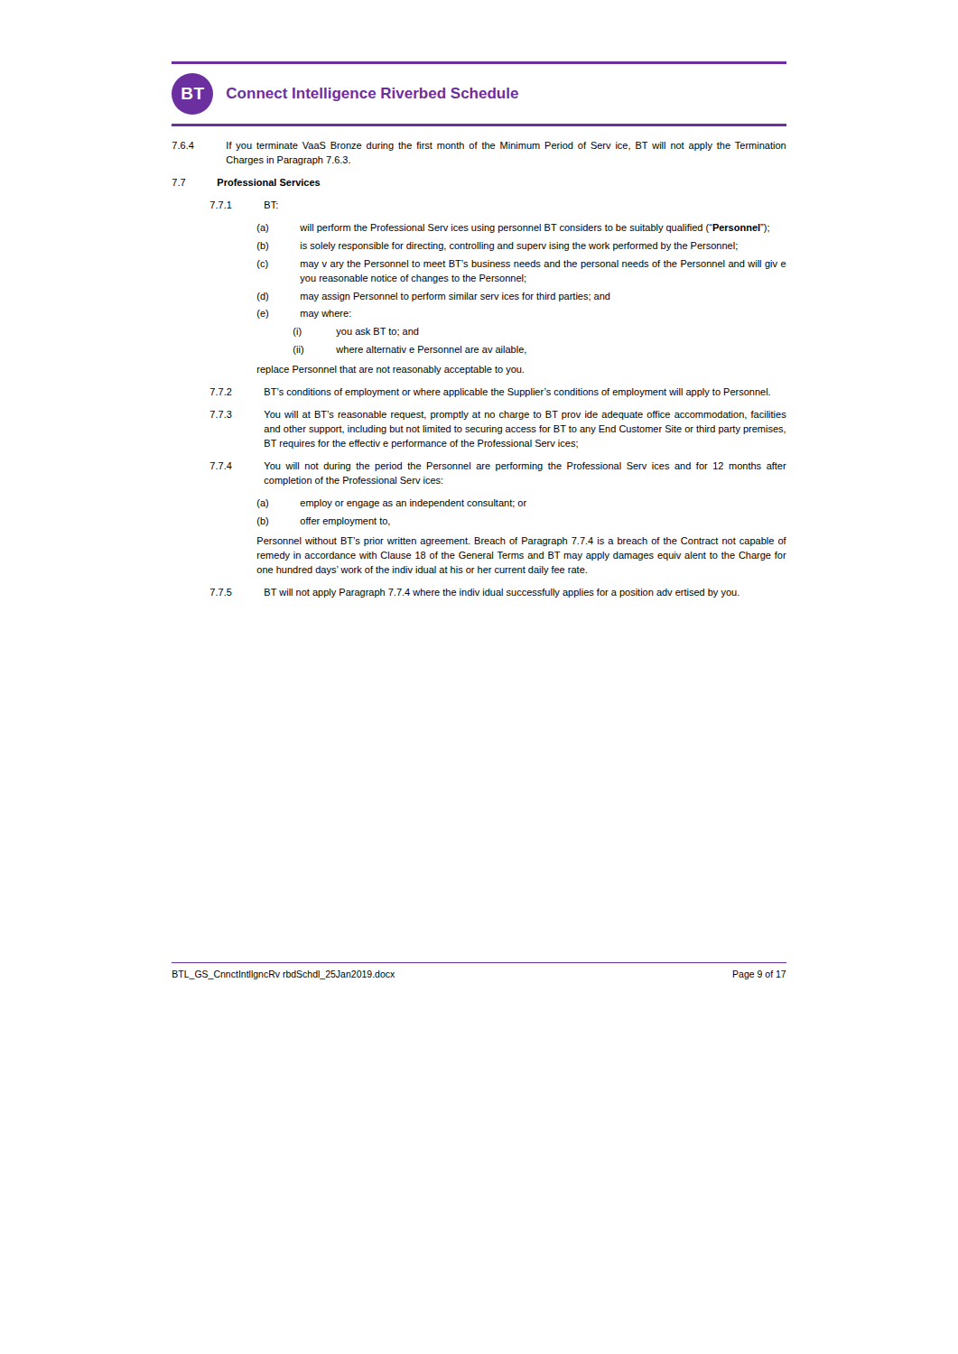BT
Connect Intelligence Riverbed Schedule
7.6.4
If you terminate VaaS Bronze during the first month of the Minimum Period of Serv ice, BT will not apply the Termination Charges in Paragraph 7.6.3.
7.7
Professional Services
7.7.1
BT:
(a)
will perform the Professional Serv ices using personnel BT considers to be suitably qualified (“Personnel”);
(b)
is solely responsible for directing, controlling and superv ising the work performed by the Personnel;
(c)
may v ary the Personnel to meet BT’s business needs and the personal needs of the Personnel and will giv e you reasonable notice of changes to the Personnel;
(d)
may assign Personnel to perform similar serv ices for third parties; and
(e)
may where:
(i)
you ask BT to; and
(ii)
where alternativ e Personnel are av ailable,
replace Personnel that are not reasonably acceptable to you.
7.7.2
BT’s conditions of employment or where applicable the Supplier’s conditions of employment will apply to Personnel.
7.7.3
You will at BT’s reasonable request, promptly at no charge to BT prov ide adequate office accommodation, facilities and other support, including but not limited to securing access for BT to any End Customer Site or third party premises, BT requires for the effectiv e performance of the Professional Serv ices;
7.7.4
You will not during the period the Personnel are performing the Professional Serv ices and for 12 months after completion of the Professional Serv ices:
(a)
employ or engage as an independent consultant; or
(b)
offer employment to,
Personnel without BT’s prior written agreement. Breach of Paragraph 7.7.4 is a breach of the Contract not capable of remedy in accordance with Clause 18 of the General Terms and BT may apply damages equiv alent to the Charge for one hundred days’ work of the indiv idual at his or her current daily fee rate.
7.7.5
BT will not apply Paragraph 7.7.4 where the indiv idual successfully applies for a position adv ertised by you.
BTL_GS_CnnctIntllgncRv rbdSchdl_25Jan2019.docx
Page 9 of 17